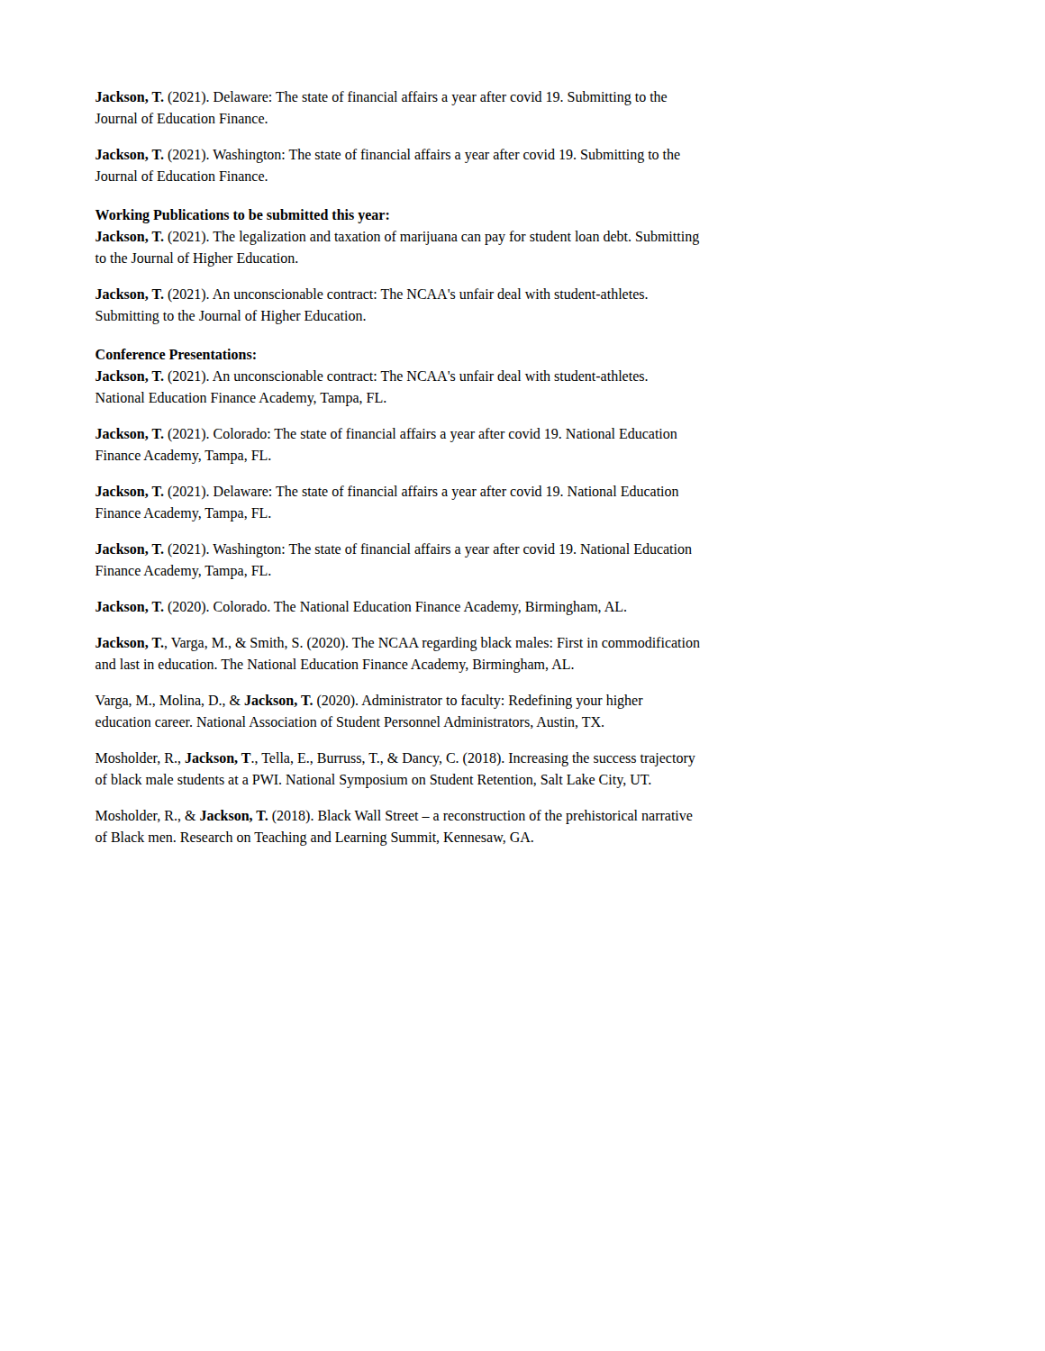Jackson, T. (2021). Delaware: The state of financial affairs a year after covid 19. Submitting to the Journal of Education Finance.
Jackson, T. (2021). Washington: The state of financial affairs a year after covid 19. Submitting to the Journal of Education Finance.
Working Publications to be submitted this year:
Jackson, T. (2021). The legalization and taxation of marijuana can pay for student loan debt. Submitting to the Journal of Higher Education.
Jackson, T. (2021). An unconscionable contract: The NCAA's unfair deal with student-athletes. Submitting to the Journal of Higher Education.
Conference Presentations:
Jackson, T. (2021). An unconscionable contract: The NCAA's unfair deal with student-athletes. National Education Finance Academy, Tampa, FL.
Jackson, T. (2021). Colorado: The state of financial affairs a year after covid 19. National Education Finance Academy, Tampa, FL.
Jackson, T. (2021). Delaware: The state of financial affairs a year after covid 19. National Education Finance Academy, Tampa, FL.
Jackson, T. (2021). Washington: The state of financial affairs a year after covid 19. National Education Finance Academy, Tampa, FL.
Jackson, T. (2020). Colorado. The National Education Finance Academy, Birmingham, AL.
Jackson, T., Varga, M., & Smith, S. (2020). The NCAA regarding black males: First in commodification and last in education. The National Education Finance Academy, Birmingham, AL.
Varga, M., Molina, D., & Jackson, T. (2020). Administrator to faculty: Redefining your higher education career. National Association of Student Personnel Administrators, Austin, TX.
Mosholder, R., Jackson, T., Tella, E., Burruss, T., & Dancy, C. (2018). Increasing the success trajectory of black male students at a PWI. National Symposium on Student Retention, Salt Lake City, UT.
Mosholder, R., & Jackson, T. (2018). Black Wall Street – a reconstruction of the prehistorical narrative of Black men. Research on Teaching and Learning Summit, Kennesaw, GA.